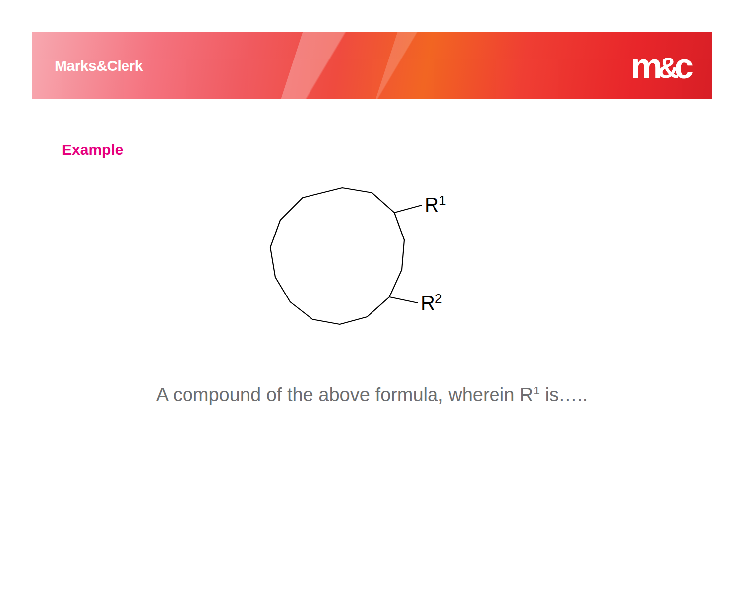Marks&Clerk
m&c
Example
R1 R2
A compound of the above formula, wherein R1 is…..